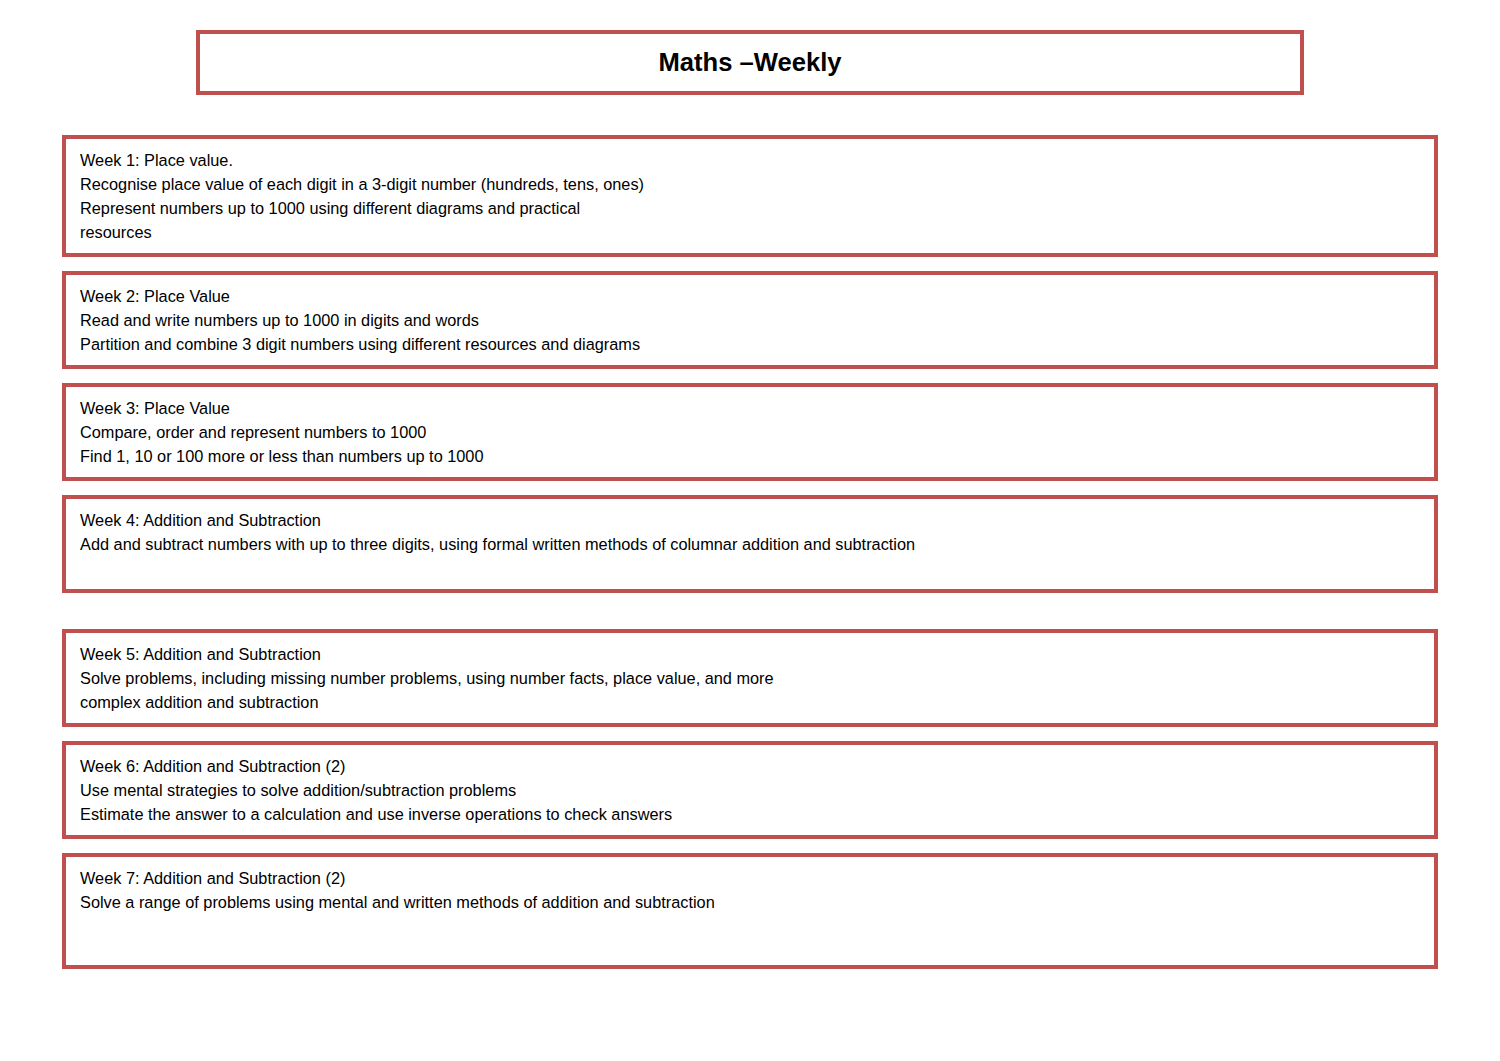Maths –Weekly
Week 1: Place value.
Recognise place value of each digit in a 3-digit number (hundreds, tens, ones)
Represent numbers up to 1000 using different diagrams and practical
resources
Week 2: Place Value
Read and write numbers up to 1000 in digits and words
Partition and combine 3 digit numbers using different resources and diagrams
Week 3: Place Value
Compare, order and represent numbers to 1000
Find 1, 10 or 100 more or less than numbers up to 1000
Week 4: Addition and Subtraction
Add and subtract numbers with up to three digits, using formal written methods of columnar addition and subtraction
Week 5: Addition and Subtraction
Solve problems, including missing number problems, using number facts, place value, and more
complex addition and subtraction
Week 6: Addition and Subtraction (2)
Use mental strategies to solve addition/subtraction problems
Estimate the answer to a calculation and use inverse operations to check answers
Week 7: Addition and Subtraction (2)
Solve a range of problems using mental and written methods of addition and subtraction